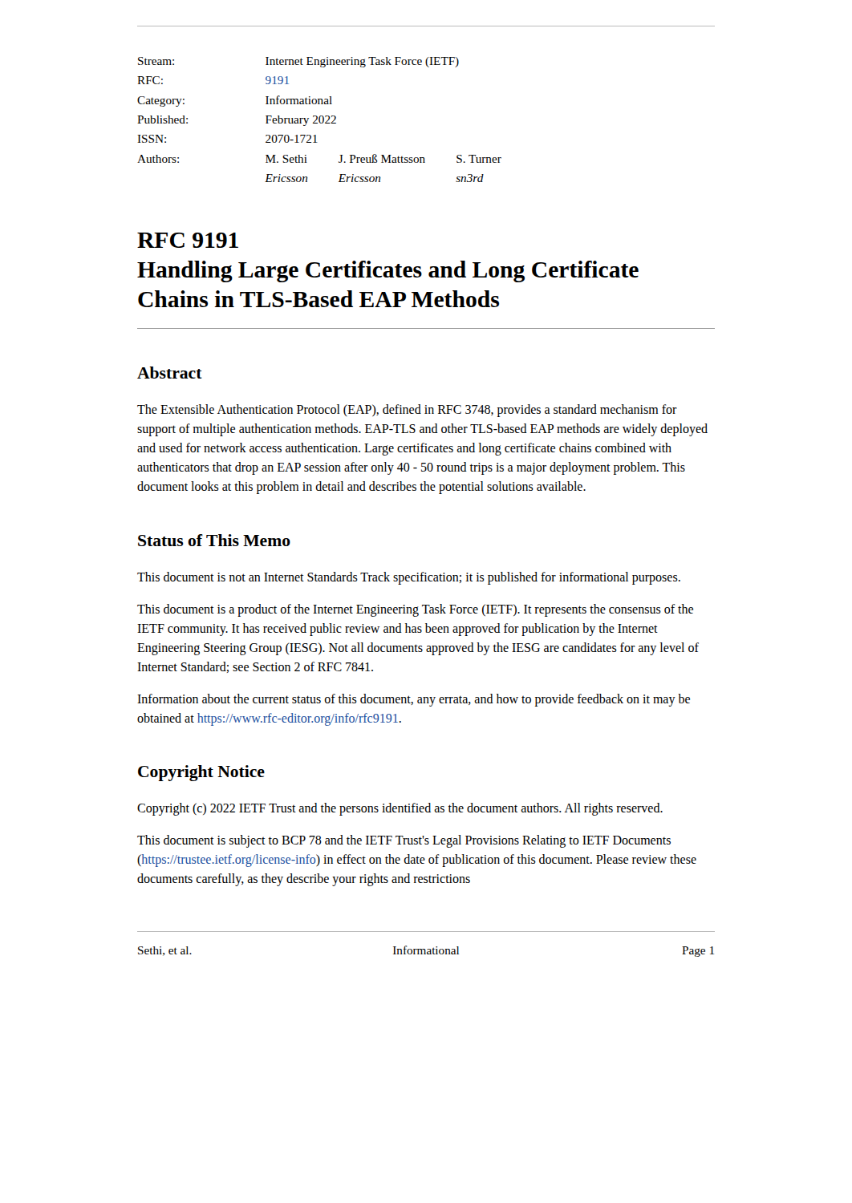| Stream: | Internet Engineering Task Force (IETF) |
| RFC: | 9191 |
| Category: | Informational |
| Published: | February 2022 |
| ISSN: | 2070-1721 |
| Authors: | M. Sethi | J. Preuß Mattsson | S. Turner |
| | Ericsson | Ericsson | sn3rd |
RFC 9191
Handling Large Certificates and Long Certificate Chains in TLS-Based EAP Methods
Abstract
The Extensible Authentication Protocol (EAP), defined in RFC 3748, provides a standard mechanism for support of multiple authentication methods. EAP-TLS and other TLS-based EAP methods are widely deployed and used for network access authentication. Large certificates and long certificate chains combined with authenticators that drop an EAP session after only 40 - 50 round trips is a major deployment problem. This document looks at this problem in detail and describes the potential solutions available.
Status of This Memo
This document is not an Internet Standards Track specification; it is published for informational purposes.
This document is a product of the Internet Engineering Task Force (IETF). It represents the consensus of the IETF community. It has received public review and has been approved for publication by the Internet Engineering Steering Group (IESG). Not all documents approved by the IESG are candidates for any level of Internet Standard; see Section 2 of RFC 7841.
Information about the current status of this document, any errata, and how to provide feedback on it may be obtained at https://www.rfc-editor.org/info/rfc9191.
Copyright Notice
Copyright (c) 2022 IETF Trust and the persons identified as the document authors. All rights reserved.
This document is subject to BCP 78 and the IETF Trust's Legal Provisions Relating to IETF Documents (https://trustee.ietf.org/license-info) in effect on the date of publication of this document. Please review these documents carefully, as they describe your rights and restrictions
Sethi, et al. Informational Page 1